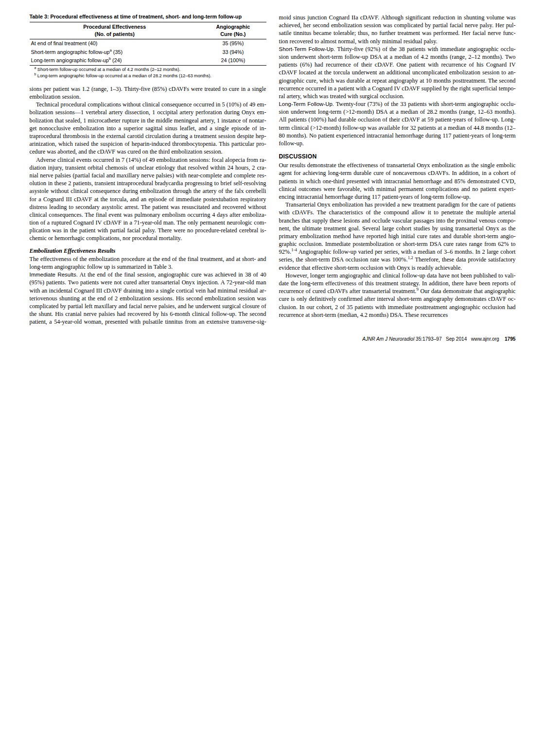Table 3: Procedural effectiveness at time of treatment, short- and long-term follow-up
| Procedural Effectiveness | Angiographic |
| --- | --- |
| (No. of patients) | Cure (No.) |
| At end of final treatment (40) | 35 (95%) |
| Short-term angiographic follow-up a (35) | 33 (94%) |
| Long-term angiographic follow-up b (24) | 24 (100%) |
a Short-term follow-up occurred at a median of 4.2 months (2–12 months).
b Long-term angiographic follow-up occurred at a median of 28.2 months (12–63 months).
sions per patient was 1.2 (range, 1–3). Thirty-five (85%) cDAVFs were treated to cure in a single embolization session.
Technical procedural complications without clinical consequence occurred in 5 (10%) of 49 embolization sessions—1 vertebral artery dissection, 1 occipital artery perforation during Onyx embolization that sealed, 1 microcatheter rupture in the middle meningeal artery, 1 instance of nontarget nonocclusive embolization into a superior sagittal sinus leaflet, and a single episode of intraprocedural thrombosis in the external carotid circulation during a treatment session despite heparinization, which raised the suspicion of heparin-induced thrombocytopenia. This particular procedure was aborted, and the cDAVF was cured on the third embolization session.
Adverse clinical events occurred in 7 (14%) of 49 embolization sessions: focal alopecia from radiation injury, transient orbital chemosis of unclear etiology that resolved within 24 hours, 2 cranial nerve palsies (partial facial and maxillary nerve palsies) with near-complete and complete resolution in these 2 patients, transient intraprocedural bradycardia progressing to brief self-resolving asystole without clinical consequence during embolization through the artery of the falx cerebelli for a Cognard III cDAVF at the torcula, and an episode of immediate postextubation respiratory distress leading to secondary asystolic arrest. The patient was resuscitated and recovered without clinical consequences. The final event was pulmonary embolism occurring 4 days after embolization of a ruptured Cognard IV cDAVF in a 71-year-old man. The only permanent neurologic complication was in the patient with partial facial palsy. There were no procedure-related cerebral ischemic or hemorrhagic complications, nor procedural mortality.
Embolization Effectiveness Results
The effectiveness of the embolization procedure at the end of the final treatment, and at short- and long-term angiographic follow up is summarized in Table 3.
Immediate Results. At the end of the final session, angiographic cure was achieved in 38 of 40 (95%) patients. Two patients were not cured after transarterial Onyx injection. A 72-year-old man with an incidental Cognard III cDAVF draining into a single cortical vein had minimal residual arteriovenous shunting at the end of 2 embolization sessions. His second embolization session was complicated by partial left maxillary and facial nerve palsies, and he underwent surgical closure of the shunt. His cranial nerve palsies had recovered by his 6-month clinical follow-up. The second patient, a 54-year-old woman, presented with pulsatile tinnitus from an extensive transverse-sigmoid sinus junction Cognard IIa cDAVF. Although significant reduction in shunting volume was achieved, her second embolization session was complicated by partial facial nerve palsy. Her pulsatile tinnitus became tolerable; thus, no further treatment was performed. Her facial nerve function recovered to almost normal, with only minimal residual palsy.
Short-Term Follow-Up. Thirty-five (92%) of the 38 patients with immediate angiographic occlusion underwent short-term follow-up DSA at a median of 4.2 months (range, 2–12 months). Two patients (6%) had recurrence of their cDAVF. One patient with recurrence of his Cognard IV cDAVF located at the torcula underwent an additional uncomplicated embolization session to angiographic cure, which was durable at repeat angiography at 10 months posttreatment. The second recurrence occurred in a patient with a Cognard IV cDAVF supplied by the right superficial temporal artery, which was treated with surgical occlusion.
Long-Term Follow-Up. Twenty-four (73%) of the 33 patients with short-term angiographic occlusion underwent long-term (>12-month) DSA at a median of 28.2 months (range, 12–63 months). All patients (100%) had durable occlusion of their cDAVF at 59 patient-years of follow-up. Long-term clinical (>12-month) follow-up was available for 32 patients at a median of 44.8 months (12–80 months). No patient experienced intracranial hemorrhage during 117 patient-years of long-term follow-up.
DISCUSSION
Our results demonstrate the effectiveness of transarterial Onyx embolization as the single embolic agent for achieving long-term durable cure of noncavernous cDAVFs. In addition, in a cohort of patients in which one-third presented with intracranial hemorrhage and 85% demonstrated CVD, clinical outcomes were favorable, with minimal permanent complications and no patient experiencing intracranial hemorrhage during 117 patient-years of long-term follow-up.
Transarterial Onyx embolization has provided a new treatment paradigm for the care of patients with cDAVFs. The characteristics of the compound allow it to penetrate the multiple arterial branches that supply these lesions and occlude vascular passages into the proximal venous component, the ultimate treatment goal. Several large cohort studies by using transarterial Onyx as the primary embolization method have reported high initial cure rates and durable short-term angiographic occlusion. Immediate postembolization or short-term DSA cure rates range from 62% to 92%.1-4 Angiographic follow-up varied per series, with a median of 3–6 months. In 2 large cohort series, the short-term DSA occlusion rate was 100%.1,2 Therefore, these data provide satisfactory evidence that effective short-term occlusion with Onyx is readily achievable.
However, longer term angiographic and clinical follow-up data have not been published to validate the long-term effectiveness of this treatment strategy. In addition, there have been reports of recurrence of cured cDAVFs after transarterial treatment.9 Our data demonstrate that angiographic cure is only definitively confirmed after interval short-term angiography demonstrates cDAVF occlusion. In our cohort, 2 of 35 patients with immediate posttreatment angiographic occlusion had recurrence at short-term (median, 4.2 months) DSA. These recurrences
AJNR Am J Neuroradiol 35:1793–97 Sep 2014 www.ajnr.org 1795